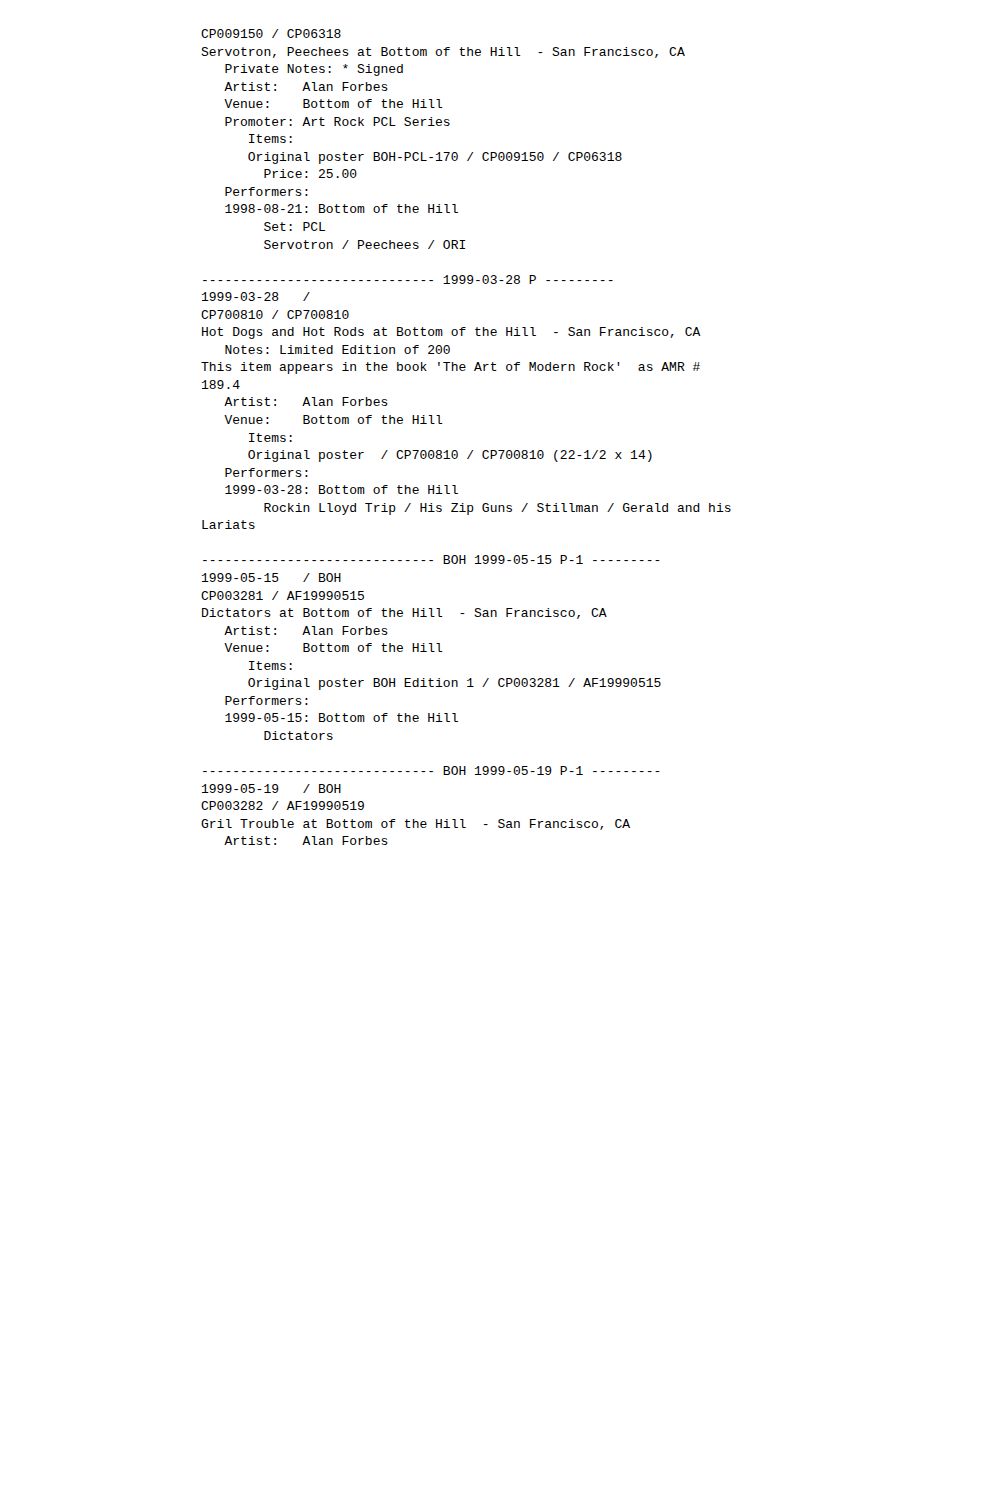CP009150 / CP06318
Servotron, Peechees at Bottom of the Hill  - San Francisco, CA
   Private Notes: * Signed
   Artist:   Alan Forbes
   Venue:    Bottom of the Hill
   Promoter: Art Rock PCL Series
      Items:
      Original poster BOH-PCL-170 / CP009150 / CP06318
        Price: 25.00
   Performers:
   1998-08-21: Bottom of the Hill
        Set: PCL
        Servotron / Peechees / ORI

------------------------------ 1999-03-28 P ---------
1999-03-28   / 
CP700810 / CP700810
Hot Dogs and Hot Rods at Bottom of the Hill  - San Francisco, CA
   Notes: Limited Edition of 200
This item appears in the book 'The Art of Modern Rock'  as AMR # 
189.4
   Artist:   Alan Forbes
   Venue:    Bottom of the Hill
      Items:
      Original poster  / CP700810 / CP700810 (22-1/2 x 14)
   Performers:
   1999-03-28: Bottom of the Hill
        Rockin Lloyd Trip / His Zip Guns / Stillman / Gerald and his 
Lariats

------------------------------ BOH 1999-05-15 P-1 ---------
1999-05-15   / BOH 
CP003281 / AF19990515
Dictators at Bottom of the Hill  - San Francisco, CA
   Artist:   Alan Forbes
   Venue:    Bottom of the Hill
      Items:
      Original poster BOH Edition 1 / CP003281 / AF19990515
   Performers:
   1999-05-15: Bottom of the Hill
        Dictators

------------------------------ BOH 1999-05-19 P-1 ---------
1999-05-19   / BOH 
CP003282 / AF19990519
Gril Trouble at Bottom of the Hill  - San Francisco, CA
   Artist:   Alan Forbes